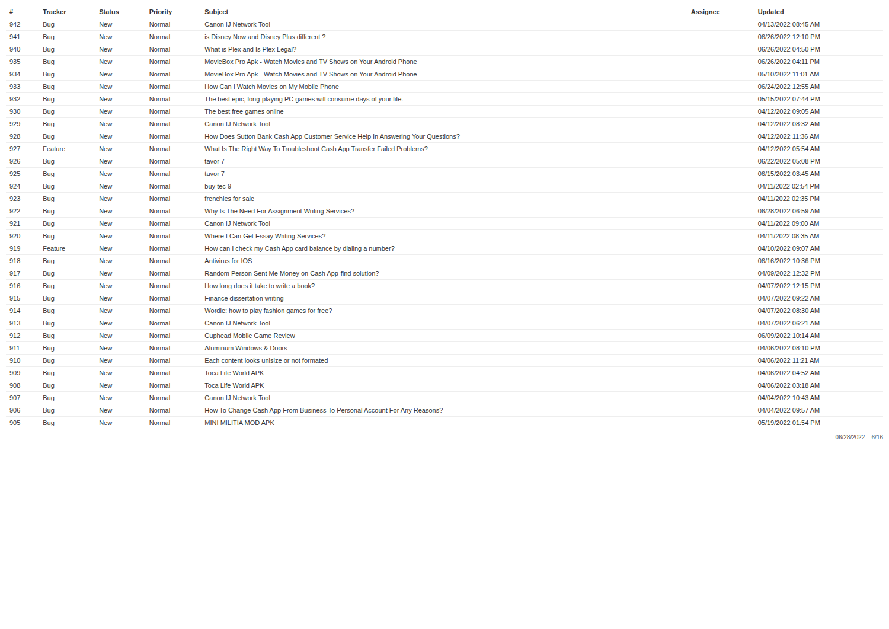| # | Tracker | Status | Priority | Subject | Assignee | Updated |
| --- | --- | --- | --- | --- | --- | --- |
| 942 | Bug | New | Normal | Canon IJ Network Tool | | 04/13/2022 08:45 AM |
| 941 | Bug | New | Normal | is Disney Now and Disney Plus different ? | | 06/26/2022 12:10 PM |
| 940 | Bug | New | Normal | What is Plex and Is Plex Legal? | | 06/26/2022 04:50 PM |
| 935 | Bug | New | Normal | MovieBox Pro Apk - Watch Movies and TV Shows on Your Android Phone | | 06/26/2022 04:11 PM |
| 934 | Bug | New | Normal | MovieBox Pro Apk - Watch Movies and TV Shows on Your Android Phone | | 05/10/2022 11:01 AM |
| 933 | Bug | New | Normal | How Can I Watch Movies on My Mobile Phone | | 06/24/2022 12:55 AM |
| 932 | Bug | New | Normal | The best epic, long-playing PC games will consume days of your life. | | 05/15/2022 07:44 PM |
| 930 | Bug | New | Normal | The best free games online | | 04/12/2022 09:05 AM |
| 929 | Bug | New | Normal | Canon IJ Network Tool | | 04/12/2022 08:32 AM |
| 928 | Bug | New | Normal | How Does Sutton Bank Cash App Customer Service Help In Answering Your Questions? | | 04/12/2022 11:36 AM |
| 927 | Feature | New | Normal | What Is The Right Way To Troubleshoot Cash App Transfer Failed Problems? | | 04/12/2022 05:54 AM |
| 926 | Bug | New | Normal | tavor 7 | | 06/22/2022 05:08 PM |
| 925 | Bug | New | Normal | tavor 7 | | 06/15/2022 03:45 AM |
| 924 | Bug | New | Normal | buy tec 9 | | 04/11/2022 02:54 PM |
| 923 | Bug | New | Normal | frenchies for sale | | 04/11/2022 02:35 PM |
| 922 | Bug | New | Normal | Why Is The Need For Assignment Writing Services? | | 06/28/2022 06:59 AM |
| 921 | Bug | New | Normal | Canon IJ Network Tool | | 04/11/2022 09:00 AM |
| 920 | Bug | New | Normal | Where I Can Get Essay Writing Services? | | 04/11/2022 08:35 AM |
| 919 | Feature | New | Normal | How can I check my Cash App card balance by dialing a number? | | 04/10/2022 09:07 AM |
| 918 | Bug | New | Normal | Antivirus for IOS | | 06/16/2022 10:36 PM |
| 917 | Bug | New | Normal | Random Person Sent Me Money on Cash App-find solution? | | 04/09/2022 12:32 PM |
| 916 | Bug | New | Normal | How long does it take to write a book? | | 04/07/2022 12:15 PM |
| 915 | Bug | New | Normal | Finance dissertation writing | | 04/07/2022 09:22 AM |
| 914 | Bug | New | Normal | Wordle: how to play fashion games for free? | | 04/07/2022 08:30 AM |
| 913 | Bug | New | Normal | Canon IJ Network Tool | | 04/07/2022 06:21 AM |
| 912 | Bug | New | Normal | Cuphead Mobile Game Review | | 06/09/2022 10:14 AM |
| 911 | Bug | New | Normal | Aluminum Windows & Doors | | 04/06/2022 08:10 PM |
| 910 | Bug | New | Normal | Each content looks unisize or not formated | | 04/06/2022 11:21 AM |
| 909 | Bug | New | Normal | Toca Life World APK | | 04/06/2022 04:52 AM |
| 908 | Bug | New | Normal | Toca Life World APK | | 04/06/2022 03:18 AM |
| 907 | Bug | New | Normal | Canon IJ Network Tool | | 04/04/2022 10:43 AM |
| 906 | Bug | New | Normal | How To Change Cash App From Business To Personal Account For Any Reasons? | | 04/04/2022 09:57 AM |
| 905 | Bug | New | Normal | MINI MILITIA MOD APK | | 05/19/2022 01:54 PM |
06/28/2022 6/16